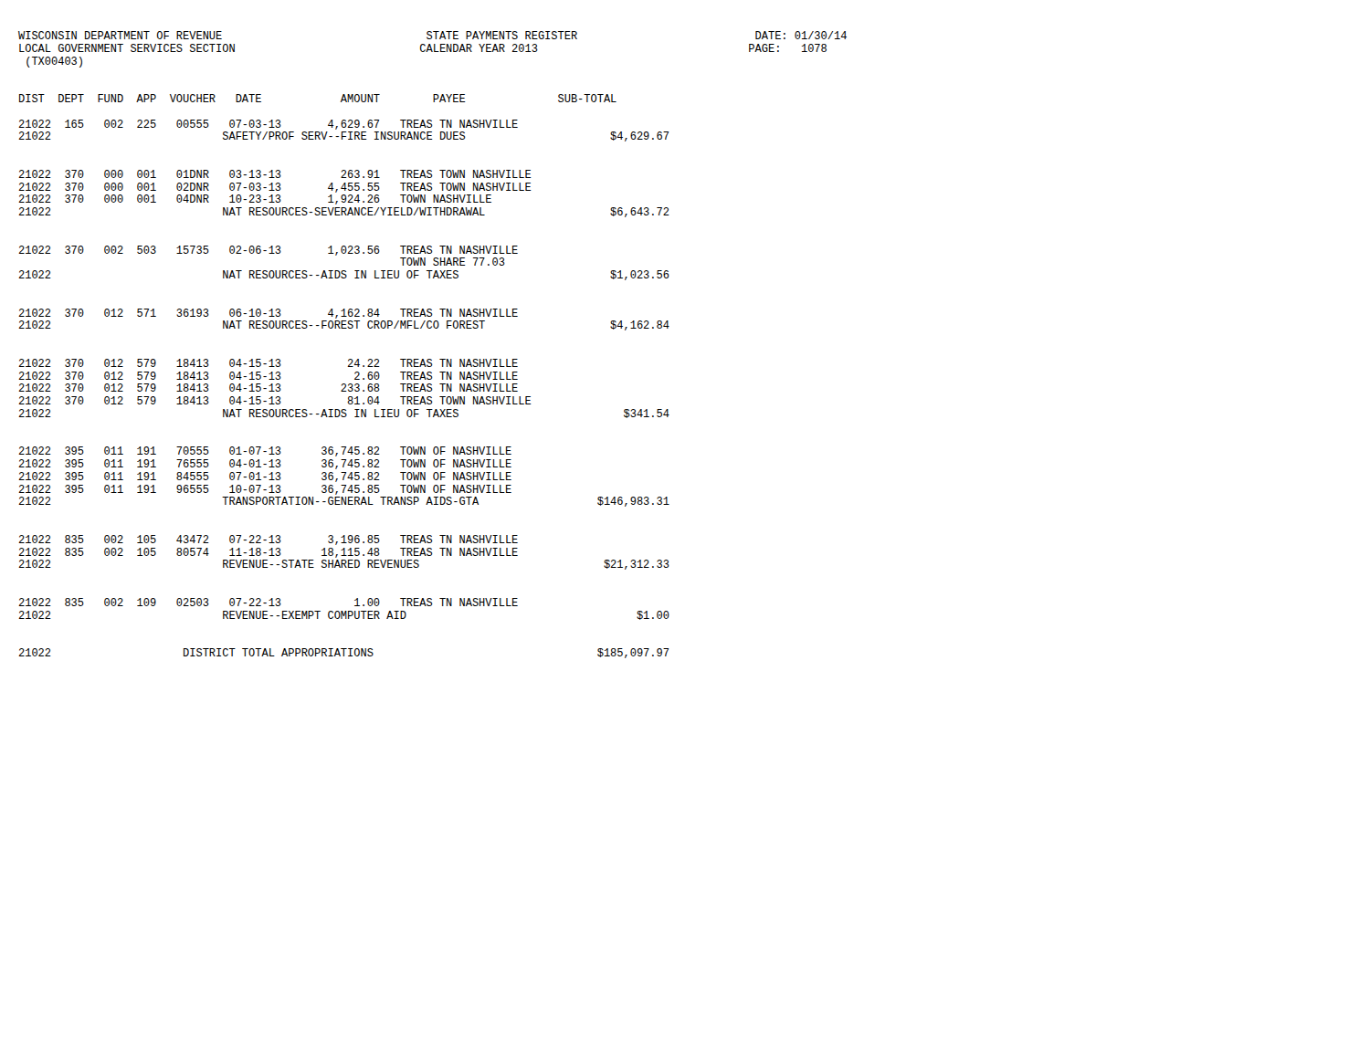WISCONSIN DEPARTMENT OF REVENUE STATE PAYMENTS REGISTER DATE: 01/30/14 LOCAL GOVERNMENT SERVICES SECTION CALENDAR YEAR 2013 PAGE: 1078 (TX00403) DIST DEPT FUND APP VOUCHER DATE AMOUNT PAYEE SUB-TOTAL 21022 165 002 225 00555 07-03-13 4,629.67 TREAS TN NASHVILLE 21022 SAFETY/PROF SERV--FIRE INSURANCE DUES $4,629.67 21022 370 000 001 01DNR 03-13-13 263.91 TREAS TOWN NASHVILLE 21022 370 000 001 02DNR 07-03-13 4,455.55 TREAS TOWN NASHVILLE 21022 370 000 001 04DNR 10-23-13 1,924.26 TOWN NASHVILLE 21022 NAT RESOURCES-SEVERANCE/YIELD/WITHDRAWAL $6,643.72 21022 370 002 503 15735 02-06-13 1,023.56 TREAS TN NASHVILLE TOWN SHARE 77.03 21022 NAT RESOURCES--AIDS IN LIEU OF TAXES $1,023.56 21022 370 012 571 36193 06-10-13 4,162.84 TREAS TN NASHVILLE 21022 NAT RESOURCES--FOREST CROP/MFL/CO FOREST $4,162.84 21022 370 012 579 18413 04-15-13 24.22 TREAS TN NASHVILLE 21022 370 012 579 18413 04-15-13 2.60 TREAS TN NASHVILLE 21022 370 012 579 18413 04-15-13 233.68 TREAS TN NASHVILLE 21022 370 012 579 18413 04-15-13 81.04 TREAS TOWN NASHVILLE 21022 NAT RESOURCES--AIDS IN LIEU OF TAXES $341.54 21022 395 011 191 70555 01-07-13 36,745.82 TOWN OF NASHVILLE 21022 395 011 191 76555 04-01-13 36,745.82 TOWN OF NASHVILLE 21022 395 011 191 84555 07-01-13 36,745.82 TOWN OF NASHVILLE 21022 395 011 191 96555 10-07-13 36,745.85 TOWN OF NASHVILLE 21022 TRANSPORTATION--GENERAL TRANSP AIDS-GTA $146,983.31 21022 835 002 105 43472 07-22-13 3,196.85 TREAS TN NASHVILLE 21022 835 002 105 80574 11-18-13 18,115.48 TREAS TN NASHVILLE 21022 REVENUE--STATE SHARED REVENUES $21,312.33 21022 835 002 109 02503 07-22-13 1.00 TREAS TN NASHVILLE 21022 REVENUE--EXEMPT COMPUTER AID $1.00 21022 DISTRICT TOTAL APPROPRIATIONS $185,097.97